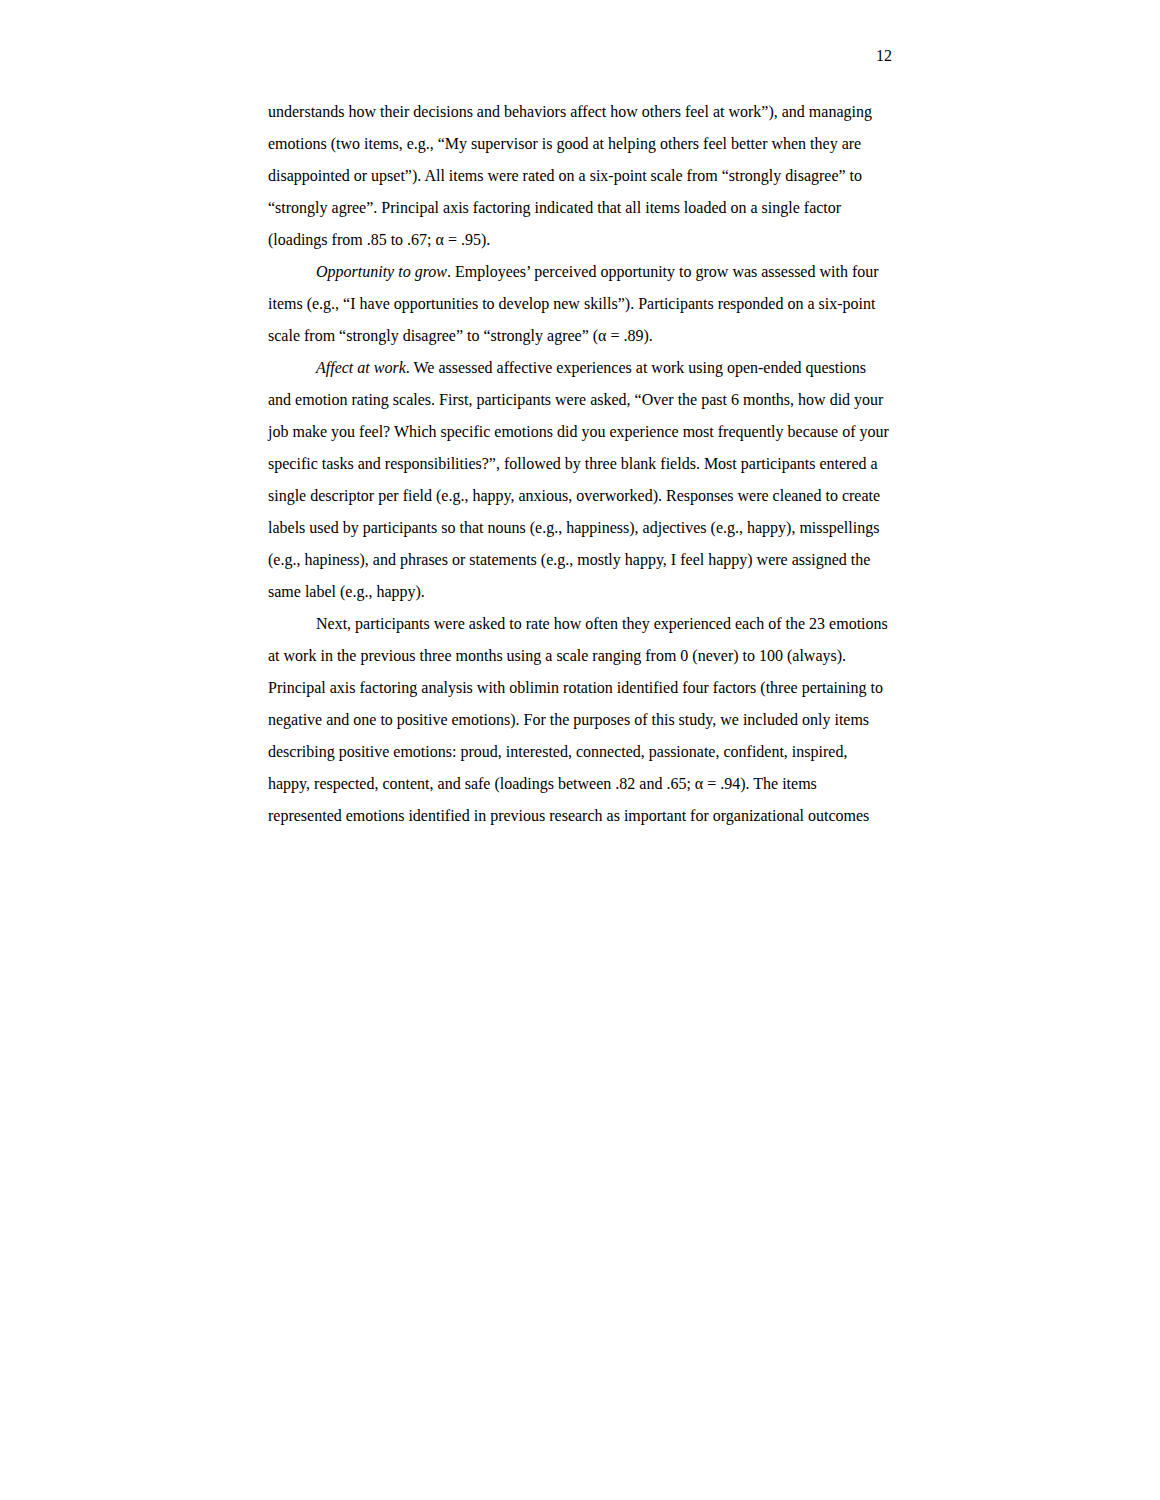12
understands how their decisions and behaviors affect how others feel at work”), and managing emotions (two items, e.g., “My supervisor is good at helping others feel better when they are disappointed or upset”). All items were rated on a six-point scale from “strongly disagree” to “strongly agree”. Principal axis factoring indicated that all items loaded on a single factor (loadings from .85 to .67; α = .95).
Opportunity to grow. Employees’ perceived opportunity to grow was assessed with four items (e.g., “I have opportunities to develop new skills”). Participants responded on a six-point scale from “strongly disagree” to “strongly agree” (α = .89).
Affect at work. We assessed affective experiences at work using open-ended questions and emotion rating scales. First, participants were asked, “Over the past 6 months, how did your job make you feel? Which specific emotions did you experience most frequently because of your specific tasks and responsibilities?”, followed by three blank fields. Most participants entered a single descriptor per field (e.g., happy, anxious, overworked). Responses were cleaned to create labels used by participants so that nouns (e.g., happiness), adjectives (e.g., happy), misspellings (e.g., hapiness), and phrases or statements (e.g., mostly happy, I feel happy) were assigned the same label (e.g., happy).
Next, participants were asked to rate how often they experienced each of the 23 emotions at work in the previous three months using a scale ranging from 0 (never) to 100 (always). Principal axis factoring analysis with oblimin rotation identified four factors (three pertaining to negative and one to positive emotions). For the purposes of this study, we included only items describing positive emotions: proud, interested, connected, passionate, confident, inspired, happy, respected, content, and safe (loadings between .82 and .65; α = .94). The items represented emotions identified in previous research as important for organizational outcomes